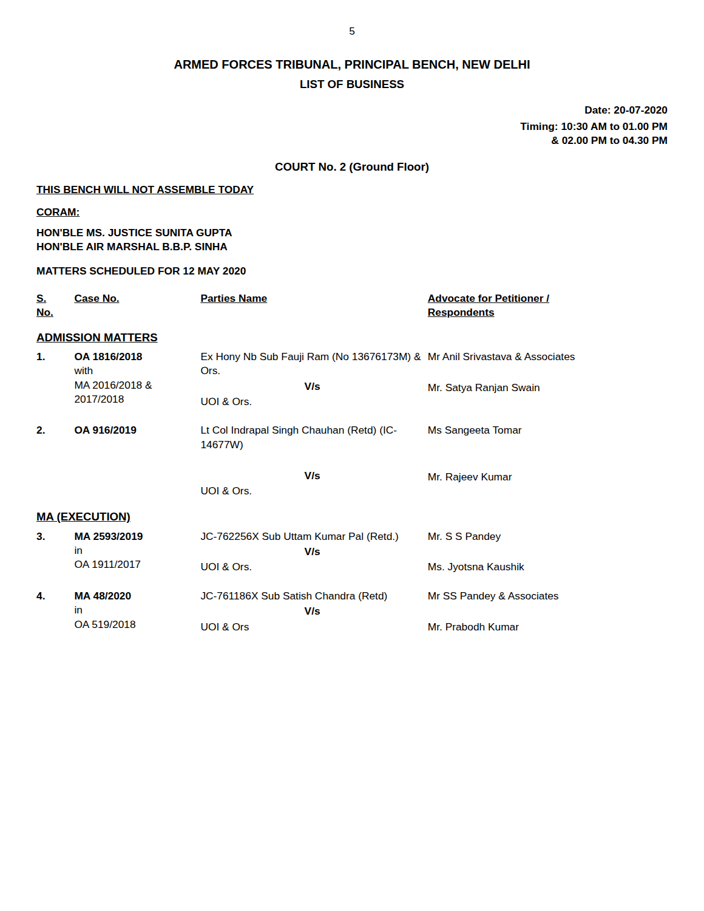5
ARMED FORCES TRIBUNAL, PRINCIPAL BENCH, NEW DELHI
LIST OF BUSINESS
Date: 20-07-2020
Timing: 10:30 AM to 01.00 PM
& 02.00 PM to 04.30 PM
COURT No. 2 (Ground Floor)
THIS BENCH WILL NOT ASSEMBLE TODAY
CORAM:
HON'BLE MS. JUSTICE SUNITA GUPTA
HON'BLE AIR MARSHAL B.B.P. SINHA
MATTERS SCHEDULED FOR 12 MAY 2020
| S. No. | Case No. | Parties Name | Advocate for Petitioner / Respondents |
| --- | --- | --- | --- |
| ADMISSION MATTERS |
| 1. | OA 1816/2018 with MA 2016/2018 & 2017/2018 | Ex Hony Nb Sub Fauji Ram (No 13676173M) & Ors. V/s UOI & Ors. | Mr Anil Srivastava & Associates Mr. Satya Ranjan Swain |
| 2. | OA 916/2019 | Lt Col Indrapal Singh Chauhan (Retd) (IC-14677W) V/s UOI & Ors. | Ms Sangeeta Tomar Mr. Rajeev Kumar |
| MA (EXECUTION) |
| 3. | MA 2593/2019 in OA 1911/2017 | JC-762256X Sub Uttam Kumar Pal (Retd.) V/s UOI & Ors. | Mr. S S Pandey Ms. Jyotsna Kaushik |
| 4. | MA 48/2020 in OA 519/2018 | JC-761186X Sub Satish Chandra (Retd) V/s UOI & Ors | Mr SS Pandey & Associates Mr. Prabodh Kumar |